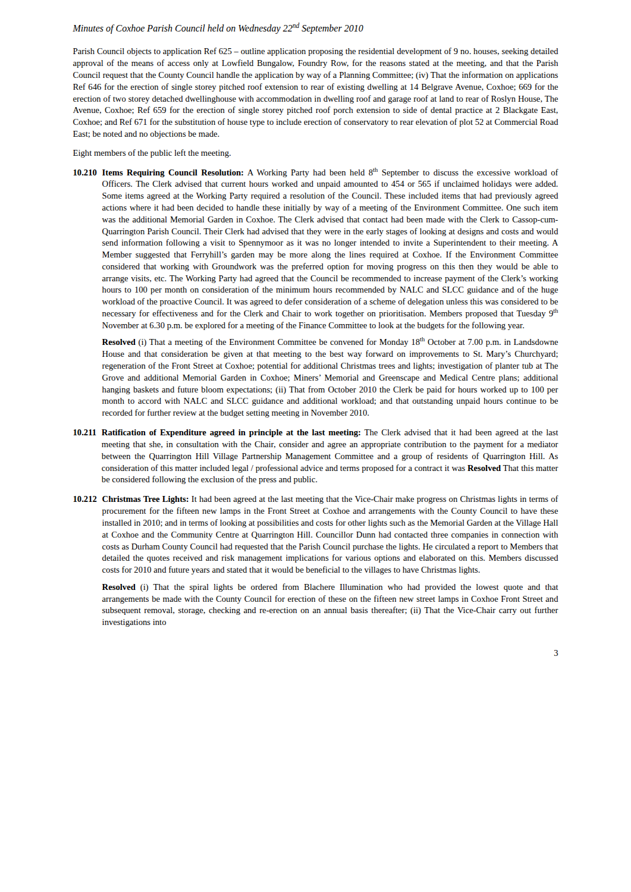Minutes of Coxhoe Parish Council held on Wednesday 22nd September 2010
Parish Council objects to application Ref 625 – outline application proposing the residential development of 9 no. houses, seeking detailed approval of the means of access only at Lowfield Bungalow, Foundry Row, for the reasons stated at the meeting, and that the Parish Council request that the County Council handle the application by way of a Planning Committee; (iv) That the information on applications Ref 646 for the erection of single storey pitched roof extension to rear of existing dwelling at 14 Belgrave Avenue, Coxhoe; 669 for the erection of two storey detached dwellinghouse with accommodation in dwelling roof and garage roof at land to rear of Roslyn House, The Avenue, Coxhoe; Ref 659 for the erection of single storey pitched roof porch extension to side of dental practice at 2 Blackgate East, Coxhoe; and Ref 671 for the substitution of house type to include erection of conservatory to rear elevation of plot 52 at Commercial Road East; be noted and no objections be made.
Eight members of the public left the meeting.
10.210
Items Requiring Council Resolution: A Working Party had been held 8th September to discuss the excessive workload of Officers. The Clerk advised that current hours worked and unpaid amounted to 454 or 565 if unclaimed holidays were added. Some items agreed at the Working Party required a resolution of the Council. These included items that had previously agreed actions where it had been decided to handle these initially by way of a meeting of the Environment Committee. One such item was the additional Memorial Garden in Coxhoe. The Clerk advised that contact had been made with the Clerk to Cassop-cum-Quarrington Parish Council. Their Clerk had advised that they were in the early stages of looking at designs and costs and would send information following a visit to Spennymoor as it was no longer intended to invite a Superintendent to their meeting. A Member suggested that Ferryhill’s garden may be more along the lines required at Coxhoe. If the Environment Committee considered that working with Groundwork was the preferred option for moving progress on this then they would be able to arrange visits, etc. The Working Party had agreed that the Council be recommended to increase payment of the Clerk’s working hours to 100 per month on consideration of the minimum hours recommended by NALC and SLCC guidance and of the huge workload of the proactive Council. It was agreed to defer consideration of a scheme of delegation unless this was considered to be necessary for effectiveness and for the Clerk and Chair to work together on prioritisation. Members proposed that Tuesday 9th November at 6.30 p.m. be explored for a meeting of the Finance Committee to look at the budgets for the following year.
Resolved (i) That a meeting of the Environment Committee be convened for Monday 18th October at 7.00 p.m. in Landsdowne House and that consideration be given at that meeting to the best way forward on improvements to St. Mary’s Churchyard; regeneration of the Front Street at Coxhoe; potential for additional Christmas trees and lights; investigation of planter tub at The Grove and additional Memorial Garden in Coxhoe; Miners’ Memorial and Greenscape and Medical Centre plans; additional hanging baskets and future bloom expectations; (ii) That from October 2010 the Clerk be paid for hours worked up to 100 per month to accord with NALC and SLCC guidance and additional workload; and that outstanding unpaid hours continue to be recorded for further review at the budget setting meeting in November 2010.
10.211
Ratification of Expenditure agreed in principle at the last meeting: The Clerk advised that it had been agreed at the last meeting that she, in consultation with the Chair, consider and agree an appropriate contribution to the payment for a mediator between the Quarrington Hill Village Partnership Management Committee and a group of residents of Quarrington Hill. As consideration of this matter included legal / professional advice and terms proposed for a contract it was Resolved That this matter be considered following the exclusion of the press and public.
10.212
Christmas Tree Lights: It had been agreed at the last meeting that the Vice-Chair make progress on Christmas lights in terms of procurement for the fifteen new lamps in the Front Street at Coxhoe and arrangements with the County Council to have these installed in 2010; and in terms of looking at possibilities and costs for other lights such as the Memorial Garden at the Village Hall at Coxhoe and the Community Centre at Quarrington Hill. Councillor Dunn had contacted three companies in connection with costs as Durham County Council had requested that the Parish Council purchase the lights. He circulated a report to Members that detailed the quotes received and risk management implications for various options and elaborated on this. Members discussed costs for 2010 and future years and stated that it would be beneficial to the villages to have Christmas lights.
Resolved (i) That the spiral lights be ordered from Blachere Illumination who had provided the lowest quote and that arrangements be made with the County Council for erection of these on the fifteen new street lamps in Coxhoe Front Street and subsequent removal, storage, checking and re-erection on an annual basis thereafter; (ii) That the Vice-Chair carry out further investigations into
3